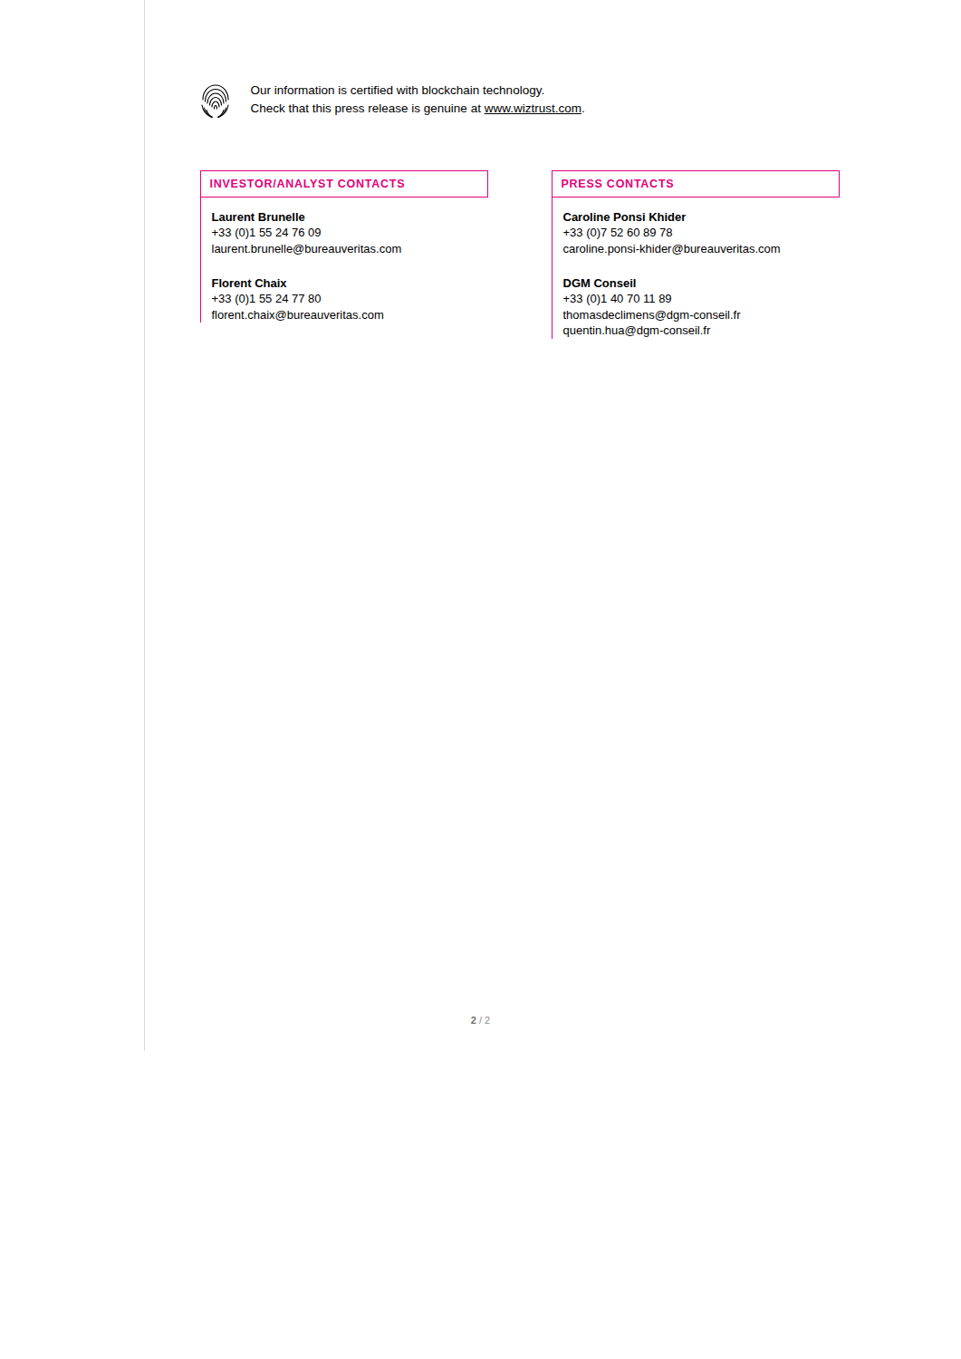Our information is certified with blockchain technology.
Check that this press release is genuine at www.wiztrust.com.
INVESTOR/ANALYST CONTACTS
Laurent Brunelle
+33 (0)1 55 24 76 09
laurent.brunelle@bureauveritas.com
Florent Chaix
+33 (0)1 55 24 77 80
florent.chaix@bureauveritas.com
PRESS CONTACTS
Caroline Ponsi Khider
+33 (0)7 52 60 89 78
caroline.ponsi-khider@bureauveritas.com
DGM Conseil
+33 (0)1 40 70 11 89
thomasdeclimens@dgm-conseil.fr
quentin.hua@dgm-conseil.fr
2 / 2